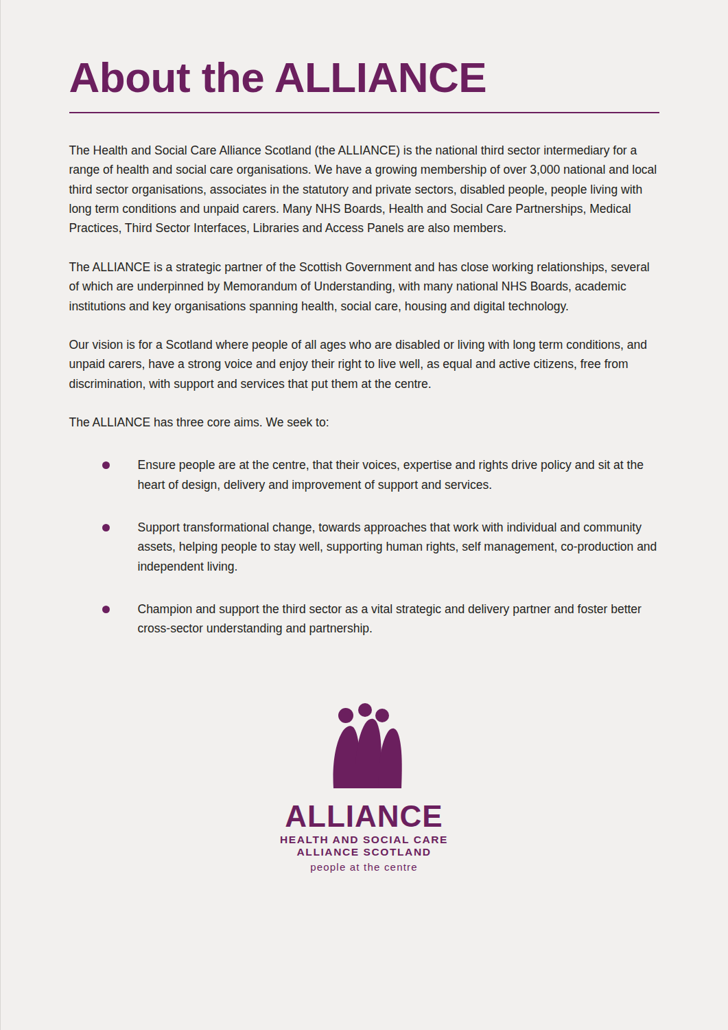About the ALLIANCE
The Health and Social Care Alliance Scotland (the ALLIANCE) is the national third sector intermediary for a range of health and social care organisations. We have a growing membership of over 3,000 national and local third sector organisations, associates in the statutory and private sectors, disabled people, people living with long term conditions and unpaid carers. Many NHS Boards, Health and Social Care Partnerships, Medical Practices, Third Sector Interfaces, Libraries and Access Panels are also members.
The ALLIANCE is a strategic partner of the Scottish Government and has close working relationships, several of which are underpinned by Memorandum of Understanding, with many national NHS Boards, academic institutions and key organisations spanning health, social care, housing and digital technology.
Our vision is for a Scotland where people of all ages who are disabled or living with long term conditions, and unpaid carers, have a strong voice and enjoy their right to live well, as equal and active citizens, free from discrimination, with support and services that put them at the centre.
The ALLIANCE has three core aims. We seek to:
Ensure people are at the centre, that their voices, expertise and rights drive policy and sit at the heart of design, delivery and improvement of support and services.
Support transformational change, towards approaches that work with individual and community assets, helping people to stay well, supporting human rights, self management, co-production and independent living.
Champion and support the third sector as a vital strategic and delivery partner and foster better cross-sector understanding and partnership.
ALLIANCE HEALTH AND SOCIAL CARE ALLIANCE SCOTLAND people at the centre